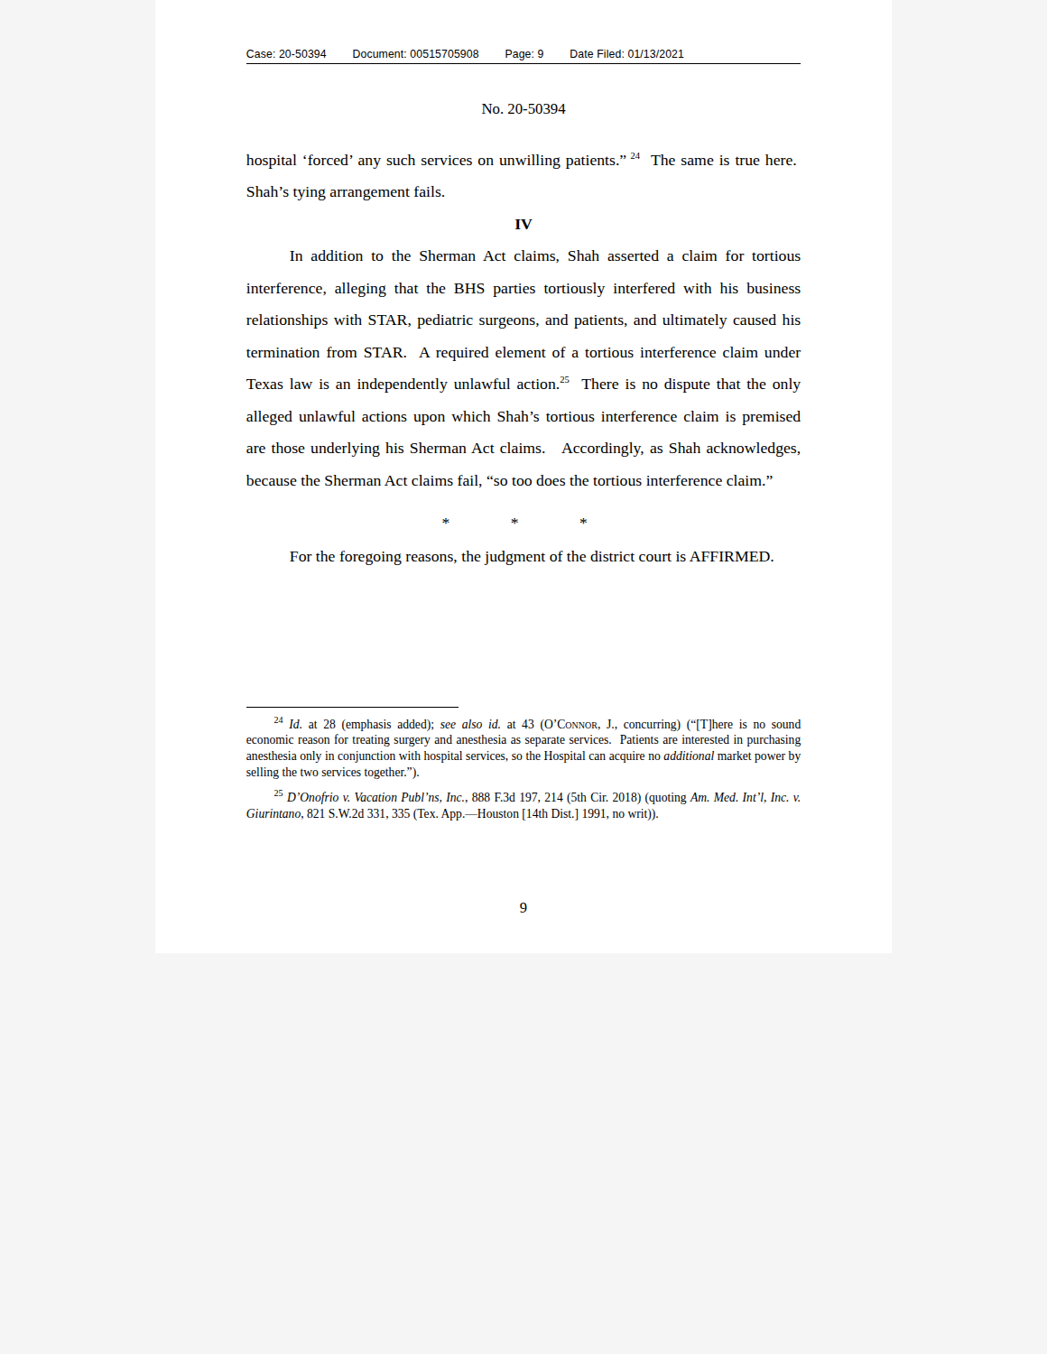Case: 20-50394 Document: 00515705908 Page: 9 Date Filed: 01/13/2021
No. 20-50394
hospital ‘forced’ any such services on unwilling patients.” 24 The same is true here. Shah’s tying arrangement fails.
IV
In addition to the Sherman Act claims, Shah asserted a claim for tortious interference, alleging that the BHS parties tortiously interfered with his business relationships with STAR, pediatric surgeons, and patients, and ultimately caused his termination from STAR. A required element of a tortious interference claim under Texas law is an independently unlawful action.25 There is no dispute that the only alleged unlawful actions upon which Shah’s tortious interference claim is premised are those underlying his Sherman Act claims. Accordingly, as Shah acknowledges, because the Sherman Act claims fail, “so too does the tortious interference claim.”
* * *
For the foregoing reasons, the judgment of the district court is AFFIRMED.
24 Id. at 28 (emphasis added); see also id. at 43 (O’Connor, J., concurring) (“[T]here is no sound economic reason for treating surgery and anesthesia as separate services. Patients are interested in purchasing anesthesia only in conjunction with hospital services, so the Hospital can acquire no additional market power by selling the two services together.”).
25 D’Onofrio v. Vacation Publ’ns, Inc., 888 F.3d 197, 214 (5th Cir. 2018) (quoting Am. Med. Int’l, Inc. v. Giurintano, 821 S.W.2d 331, 335 (Tex. App.—Houston [14th Dist.] 1991, no writ)).
9